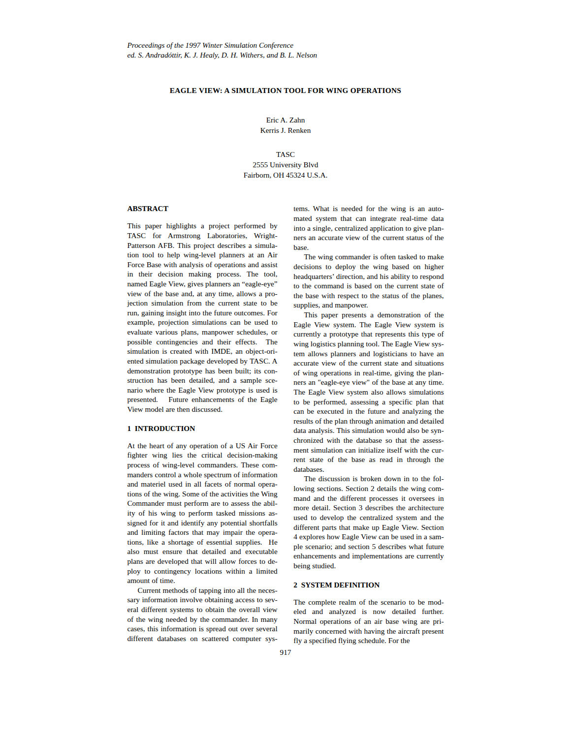Proceedings of the 1997 Winter Simulation Conference
ed. S. Andradóttir, K. J. Healy, D. H. Withers, and B. L. Nelson
Eagle View: A Simulation Tool for Wing Operations
Eric A. Zahn
Kerris J. Renken
TASC
2555 University Blvd
Fairborn, OH 45324 U.S.A.
Abstract
This paper highlights a project performed by TASC for Armstrong Laboratories, Wright-Patterson AFB. This project describes a simulation tool to help wing-level planners at an Air Force Base with analysis of operations and assist in their decision making process. The tool, named Eagle View, gives planners an “eagle-eye” view of the base and, at any time, allows a projection simulation from the current state to be run, gaining insight into the future outcomes. For example, projection simulations can be used to evaluate various plans, manpower schedules, or possible contingencies and their effects. The simulation is created with IMDE, an object-oriented simulation package developed by TASC. A demonstration prototype has been built; its construction has been detailed, and a sample scenario where the Eagle View prototype is used is presented. Future enhancements of the Eagle View model are then discussed.
1 Introduction
At the heart of any operation of a US Air Force fighter wing lies the critical decision-making process of wing-level commanders. These commanders control a whole spectrum of information and materiel used in all facets of normal operations of the wing. Some of the activities the Wing Commander must perform are to assess the ability of his wing to perform tasked missions assigned for it and identify any potential shortfalls and limiting factors that may impair the operations, like a shortage of essential supplies. He also must ensure that detailed and executable plans are developed that will allow forces to deploy to contingency locations within a limited amount of time.
Current methods of tapping into all the necessary information involve obtaining access to several different systems to obtain the overall view of the wing needed by the commander. In many cases, this information is spread out over several different databases on scattered computer systems. What is needed for the wing is an automated system that can integrate real-time data into a single, centralized application to give planners an accurate view of the current status of the base.
The wing commander is often tasked to make decisions to deploy the wing based on higher headquarters’ direction, and his ability to respond to the command is based on the current state of the base with respect to the status of the planes, supplies, and manpower.
This paper presents a demonstration of the Eagle View system. The Eagle View system is currently a prototype that represents this type of wing logistics planning tool. The Eagle View system allows planners and logisticians to have an accurate view of the current state and situations of wing operations in real-time, giving the planners an "eagle-eye view" of the base at any time. The Eagle View system also allows simulations to be performed, assessing a specific plan that can be executed in the future and analyzing the results of the plan through animation and detailed data analysis. This simulation would also be synchronized with the database so that the assessment simulation can initialize itself with the current state of the base as read in through the databases.
The discussion is broken down in to the following sections. Section 2 details the wing command and the different processes it oversees in more detail. Section 3 describes the architecture used to develop the centralized system and the different parts that make up Eagle View. Section 4 explores how Eagle View can be used in a sample scenario; and section 5 describes what future enhancements and implementations are currently being studied.
2 System Definition
The complete realm of the scenario to be modeled and analyzed is now detailed further. Normal operations of an air base wing are primarily concerned with having the aircraft present fly a specified flying schedule. For the
917